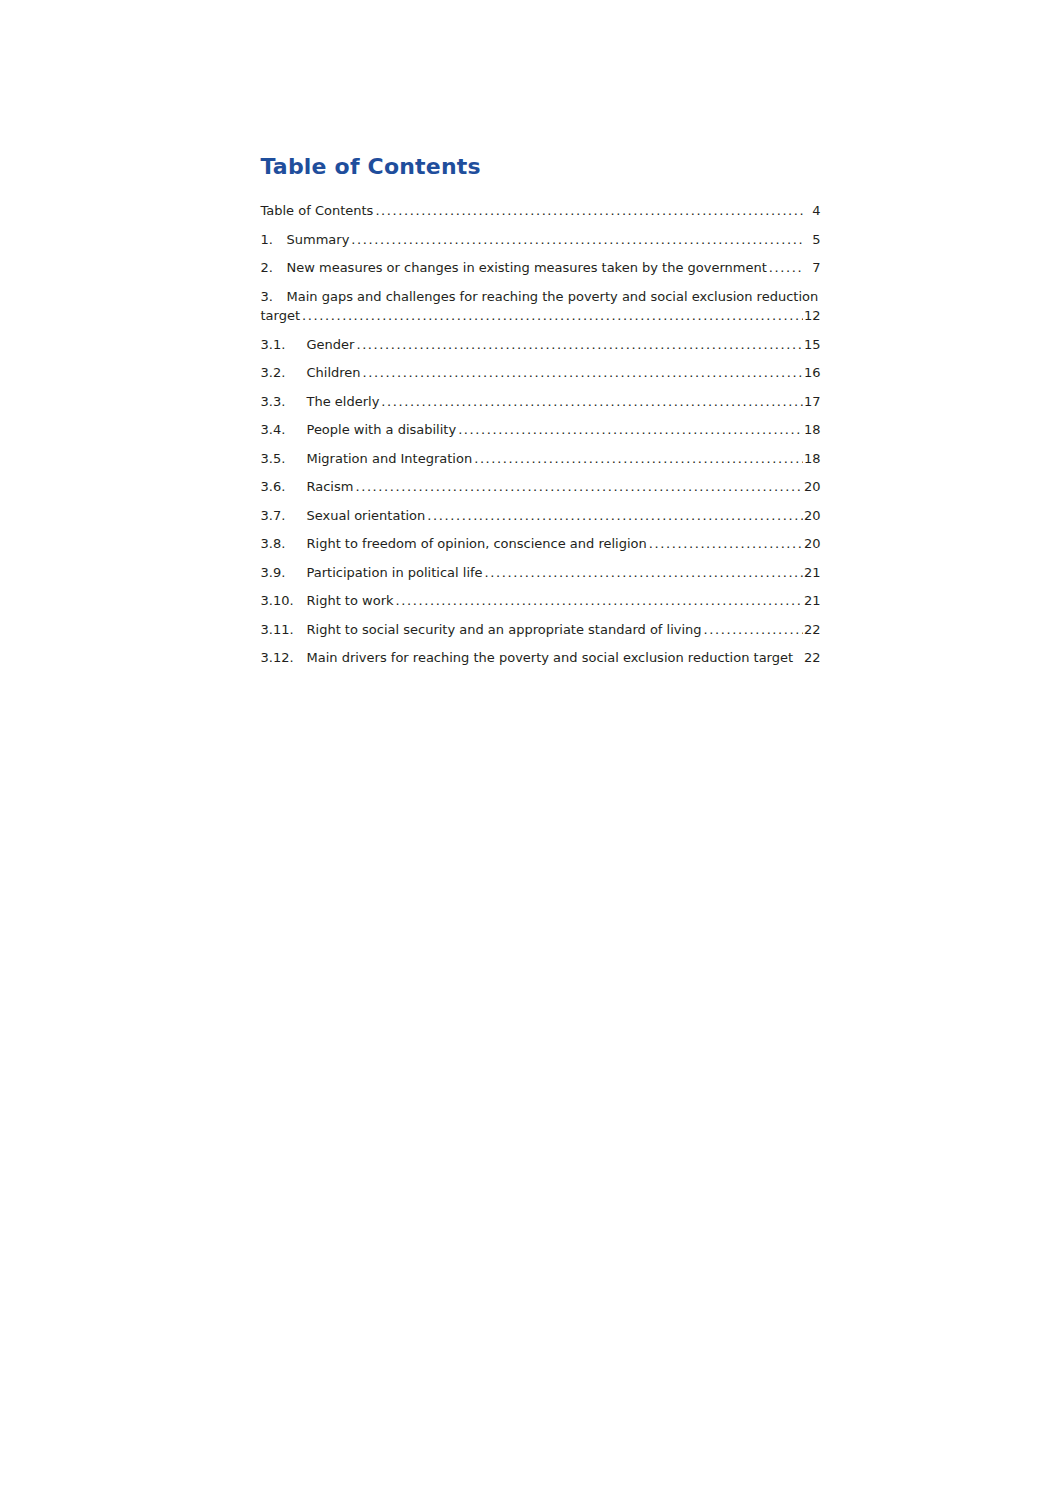Table of Contents
Table of Contents ........................................................................................... 4
1. Summary ................................................................................................... 5
2. New measures or changes in existing measures taken by the government .......... 7
3. Main gaps and challenges for reaching the poverty and social exclusion reduction
target ................................................................................................................. 12
3.1. Gender ............................................................................................. 15
3.2. Children ............................................................................................ 16
3.3. The elderly ....................................................................................... 17
3.4. People with a disability ....................................................................... 18
3.5. Migration and Integration ................................................................... 18
3.6. Racism ............................................................................................. 20
3.7. Sexual orientation ............................................................................. 20
3.8. Right to freedom of opinion, conscience and religion ............................... 20
3.9. Participation in political life ................................................................ 21
3.10. Right to work .................................................................................... 21
3.11. Right to social security and an appropriate standard of living ................... 22
3.12. Main drivers for reaching the poverty and social exclusion reduction target 22